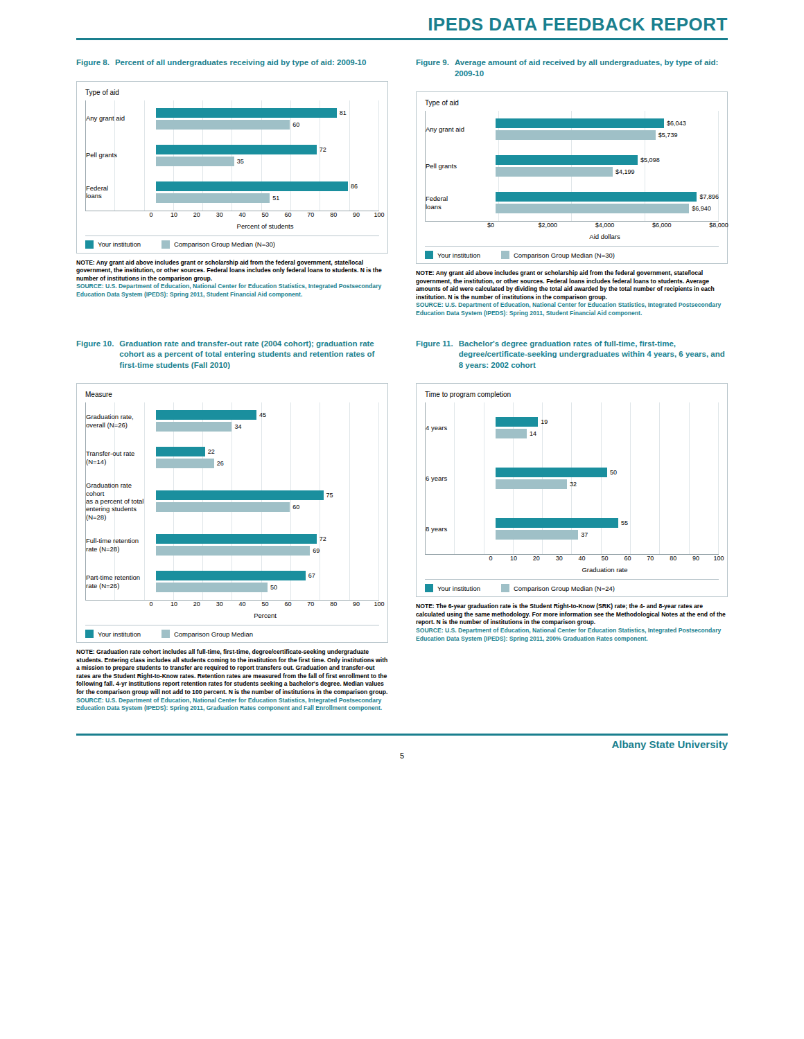IPEDS DATA FEEDBACK REPORT
Figure 8. Percent of all undergraduates receiving aid by type of aid: 2009-10
Type of aid
Any grant aid
81
60
Pell grants
72
35
Federal
loans
86
51
0 10 20 30 40 50 60 70 80 90 100
Percent of students
Your institution Comparison Group Median (N=30)
NOTE: Any grant aid above includes grant or scholarship aid from the federal government, state/local government, the institution, or other sources. Federal loans includes only federal loans to students. N is the number of institutions in the comparison group.
SOURCE: U.S. Department of Education, National Center for Education Statistics, Integrated Postsecondary Education Data System (IPEDS): Spring 2011, Student Financial Aid component.
Figure 9. Average amount of aid received by all undergraduates, by type of aid: 2009-10
Type of aid
Any grant aid
$6,043
$5,739
Pell grants
$5,098
$4,199
Federal
loans
$7,896
$6,940
$0 $2,000 $4,000 $6,000 $8,000
Aid dollars
Your institution Comparison Group Median (N=30)
NOTE: Any grant aid above includes grant or scholarship aid from the federal government, state/local government, the institution, or other sources. Federal loans includes federal loans to students. Average amounts of aid were calculated by dividing the total aid awarded by the total number of recipients in each institution. N is the number of institutions in the comparison group.
SOURCE: U.S. Department of Education, National Center for Education Statistics, Integrated Postsecondary Education Data System (IPEDS): Spring 2011, Student Financial Aid component.
Figure 10. Graduation rate and transfer-out rate (2004 cohort); graduation rate cohort as a percent of total entering students and retention rates of first-time students (Fall 2010)
Measure
Graduation rate,
overall (N=26)
45
34
Transfer-out rate
(N=14)
22
26
Graduation rate cohort
as a percent of total
entering students (N=28)
75
60
Full-time retention
rate (N=28)
72
69
Part-time retention
rate (N=26)
67
50
0 10 20 30 40 50 60 70 80 90 100
Percent
Your institution Comparison Group Median
NOTE: Graduation rate cohort includes all full-time, first-time, degree/certificate-seeking undergraduate students. Entering class includes all students coming to the institution for the first time. Only institutions with a mission to prepare students to transfer are required to report transfers out. Graduation and transfer-out rates are the Student Right-to-Know rates. Retention rates are measured from the fall of first enrollment to the following fall. 4-yr institutions report retention rates for students seeking a bachelor's degree. Median values for the comparison group will not add to 100 percent. N is the number of institutions in the comparison group.
SOURCE: U.S. Department of Education, National Center for Education Statistics, Integrated Postsecondary Education Data System (IPEDS): Spring 2011, Graduation Rates component and Fall Enrollment component.
Figure 11. Bachelor's degree graduation rates of full-time, first-time, degree/certificate-seeking undergraduates within 4 years, 6 years, and 8 years: 2002 cohort
Time to program completion
4 years
19
14
6 years
50
32
8 years
55
37
0 10 20 30 40 50 60 70 80 90 100
Graduation rate
Your institution Comparison Group Median (N=24)
NOTE: The 6-year graduation rate is the Student Right-to-Know (SRK) rate; the 4- and 8-year rates are calculated using the same methodology. For more information see the Methodological Notes at the end of the report. N is the number of institutions in the comparison group.
SOURCE: U.S. Department of Education, National Center for Education Statistics, Integrated Postsecondary Education Data System (IPEDS): Spring 2011, 200% Graduation Rates component.
Albany State University
5